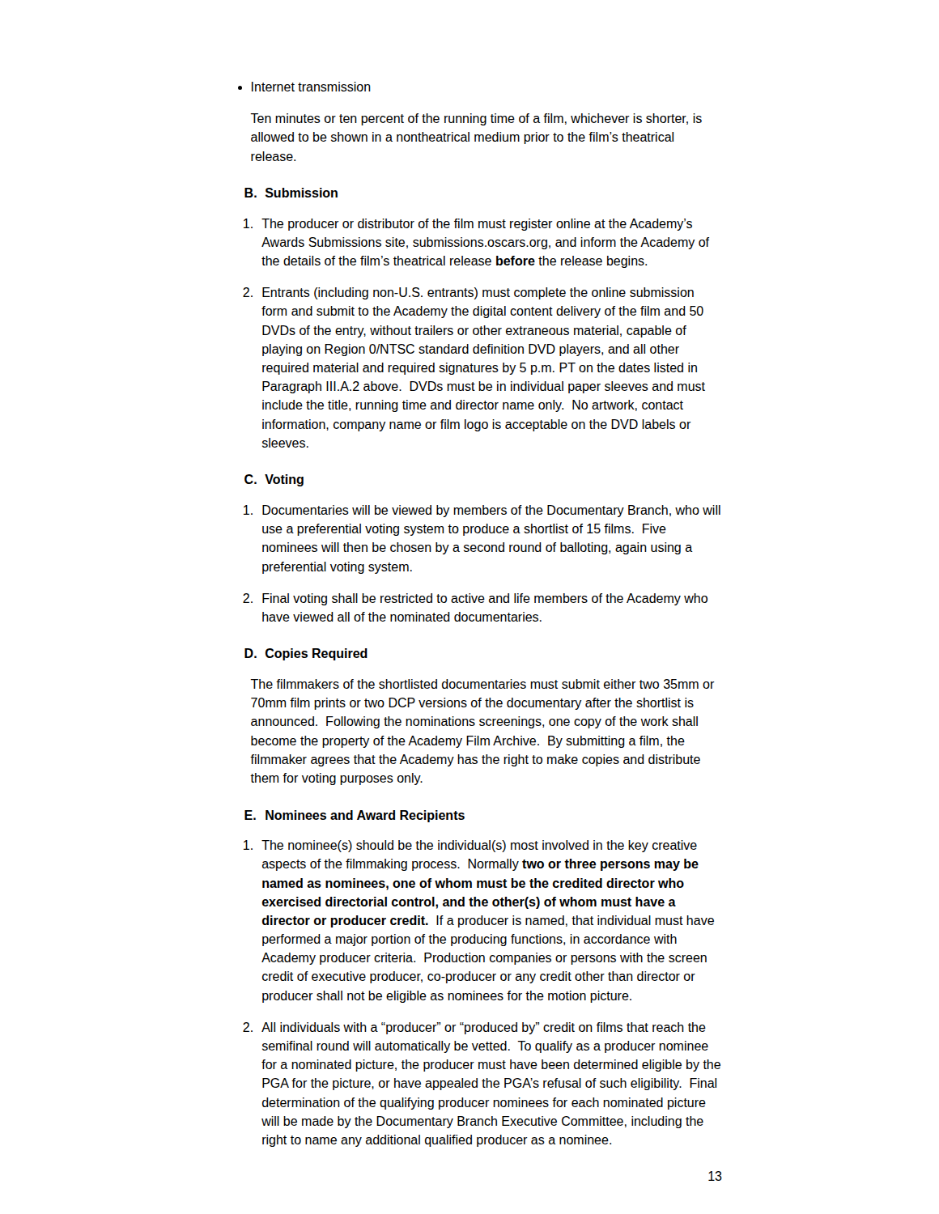Internet transmission
Ten minutes or ten percent of the running time of a film, whichever is shorter, is allowed to be shown in a nontheatrical medium prior to the film’s theatrical release.
B. Submission
The producer or distributor of the film must register online at the Academy’s Awards Submissions site, submissions.oscars.org, and inform the Academy of the details of the film’s theatrical release before the release begins.
Entrants (including non-U.S. entrants) must complete the online submission form and submit to the Academy the digital content delivery of the film and 50 DVDs of the entry, without trailers or other extraneous material, capable of playing on Region 0/NTSC standard definition DVD players, and all other required material and required signatures by 5 p.m. PT on the dates listed in Paragraph III.A.2 above. DVDs must be in individual paper sleeves and must include the title, running time and director name only. No artwork, contact information, company name or film logo is acceptable on the DVD labels or sleeves.
C. Voting
Documentaries will be viewed by members of the Documentary Branch, who will use a preferential voting system to produce a shortlist of 15 films. Five nominees will then be chosen by a second round of balloting, again using a preferential voting system.
Final voting shall be restricted to active and life members of the Academy who have viewed all of the nominated documentaries.
D. Copies Required
The filmmakers of the shortlisted documentaries must submit either two 35mm or 70mm film prints or two DCP versions of the documentary after the shortlist is announced. Following the nominations screenings, one copy of the work shall become the property of the Academy Film Archive. By submitting a film, the filmmaker agrees that the Academy has the right to make copies and distribute them for voting purposes only.
E. Nominees and Award Recipients
The nominee(s) should be the individual(s) most involved in the key creative aspects of the filmmaking process. Normally two or three persons may be named as nominees, one of whom must be the credited director who exercised directorial control, and the other(s) of whom must have a director or producer credit. If a producer is named, that individual must have performed a major portion of the producing functions, in accordance with Academy producer criteria. Production companies or persons with the screen credit of executive producer, co-producer or any credit other than director or producer shall not be eligible as nominees for the motion picture.
All individuals with a “producer” or “produced by” credit on films that reach the semifinal round will automatically be vetted. To qualify as a producer nominee for a nominated picture, the producer must have been determined eligible by the PGA for the picture, or have appealed the PGA’s refusal of such eligibility. Final determination of the qualifying producer nominees for each nominated picture will be made by the Documentary Branch Executive Committee, including the right to name any additional qualified producer as a nominee.
13